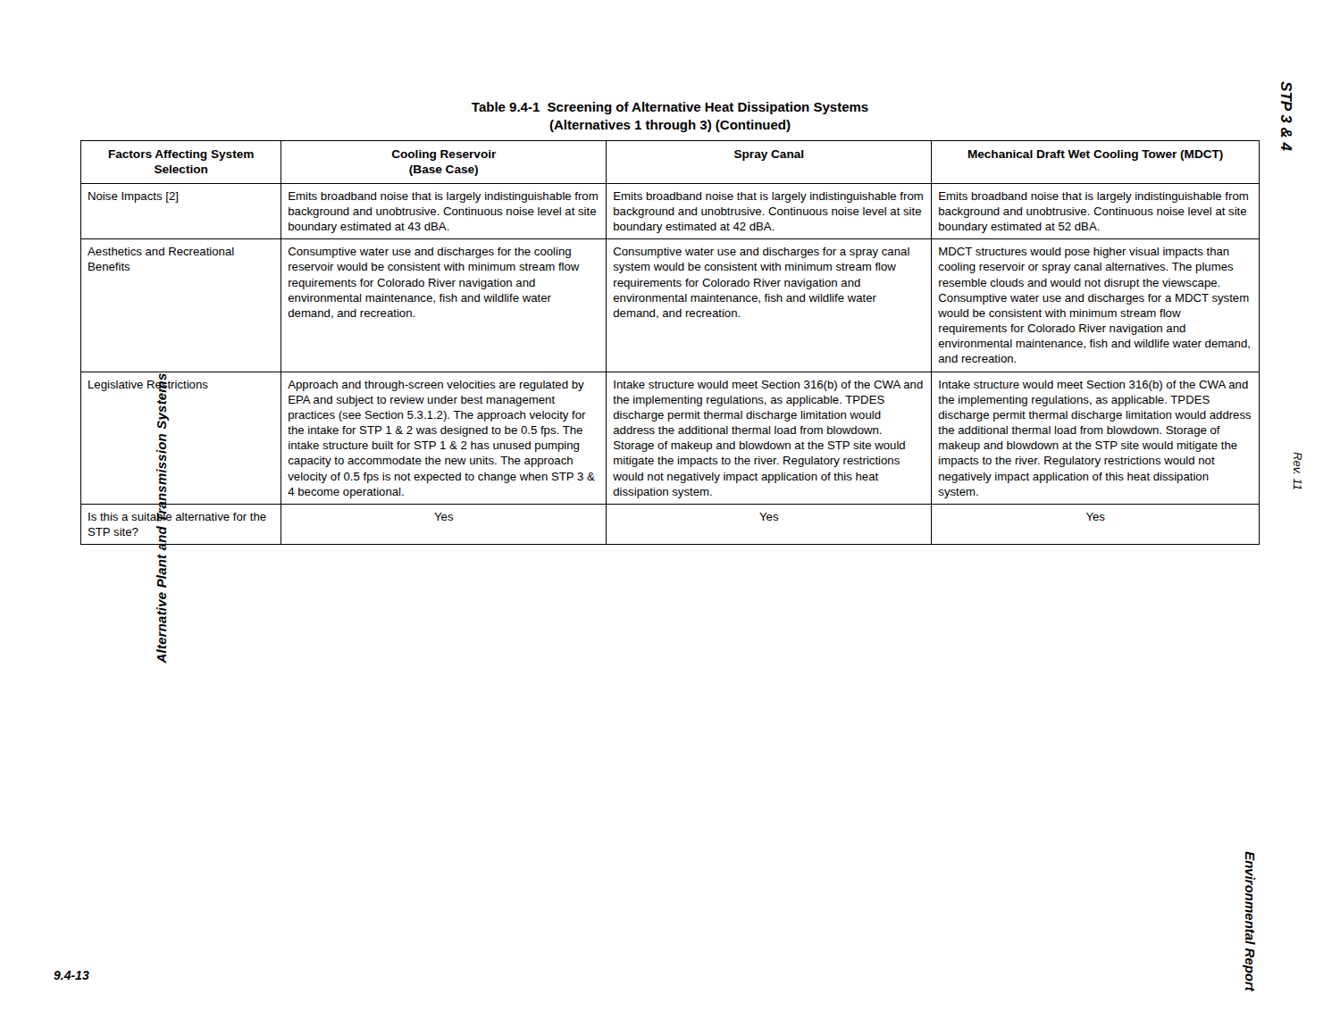Alternative Plant and Transmission Systems
STP 3 & 4
Rev. 11
Environmental Report
9.4-13
Table 9.4-1 Screening of Alternative Heat Dissipation Systems
(Alternatives 1 through 3) (Continued)
| Factors Affecting System Selection | Cooling Reservoir (Base Case) | Spray Canal | Mechanical Draft Wet Cooling Tower (MDCT) |
| --- | --- | --- | --- |
| Noise Impacts [2] | Emits broadband noise that is largely indistinguishable from background and unobtrusive. Continuous noise level at site boundary estimated at 43 dBA. | Emits broadband noise that is largely indistinguishable from background and unobtrusive. Continuous noise level at site boundary estimated at 42 dBA. | Emits broadband noise that is largely indistinguishable from background and unobtrusive. Continuous noise level at site boundary estimated at 52 dBA. |
| Aesthetics and Recreational Benefits | Consumptive water use and discharges for the cooling reservoir would be consistent with minimum stream flow requirements for Colorado River navigation and environmental maintenance, fish and wildlife water demand, and recreation. | Consumptive water use and discharges for a spray canal system would be consistent with minimum stream flow requirements for Colorado River navigation and environmental maintenance, fish and wildlife water demand, and recreation. | MDCT structures would pose higher visual impacts than cooling reservoir or spray canal alternatives. The plumes resemble clouds and would not disrupt the viewscape. Consumptive water use and discharges for a MDCT system would be consistent with minimum stream flow requirements for Colorado River navigation and environmental maintenance, fish and wildlife water demand, and recreation. |
| Legislative Restrictions | Approach and through-screen velocities are regulated by EPA and subject to review under best management practices (see Section 5.3.1.2). The approach velocity for the intake for STP 1 & 2 was designed to be 0.5 fps. The intake structure built for STP 1 & 2 has unused pumping capacity to accommodate the new units. The approach velocity of 0.5 fps is not expected to change when STP 3 & 4 become operational. | Intake structure would meet Section 316(b) of the CWA and the implementing regulations, as applicable. TPDES discharge permit thermal discharge limitation would address the additional thermal load from blowdown. Storage of makeup and blowdown at the STP site would mitigate the impacts to the river. Regulatory restrictions would not negatively impact application of this heat dissipation system. | Intake structure would meet Section 316(b) of the CWA and the implementing regulations, as applicable. TPDES discharge permit thermal discharge limitation would address the additional thermal load from blowdown. Storage of makeup and blowdown at the STP site would mitigate the impacts to the river. Regulatory restrictions would not negatively impact application of this heat dissipation system. |
| Is this a suitable alternative for the STP site? | Yes | Yes | Yes |